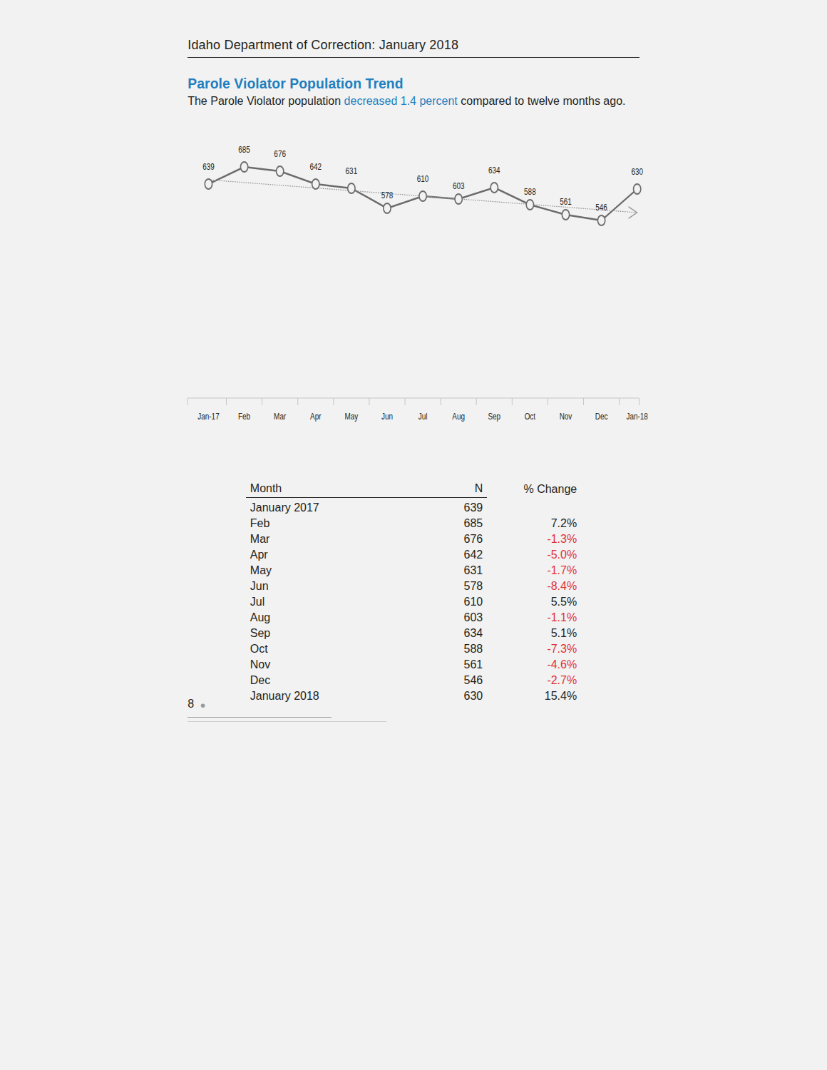Idaho Department of Correction: January 2018
Parole Violator Population Trend
The Parole Violator population decreased 1.4 percent compared to twelve months ago.
639 685 676 642 631 578 610 603 634 588 561 546 630 Jan-17 Feb Mar Apr May Jun Jul Aug Sep Oct Nov Dec Jan-18
| Month | N | % Change |
| --- | --- | --- |
| January 2017 | 639 | |
| Feb | 685 | 7.2% |
| Mar | 676 | -1.3% |
| Apr | 642 | -5.0% |
| May | 631 | -1.7% |
| Jun | 578 | -8.4% |
| Jul | 610 | 5.5% |
| Aug | 603 | -1.1% |
| Sep | 634 | 5.1% |
| Oct | 588 | -7.3% |
| Nov | 561 | -4.6% |
| Dec | 546 | -2.7% |
| January 2018 | 630 | 15.4% |
8 ●